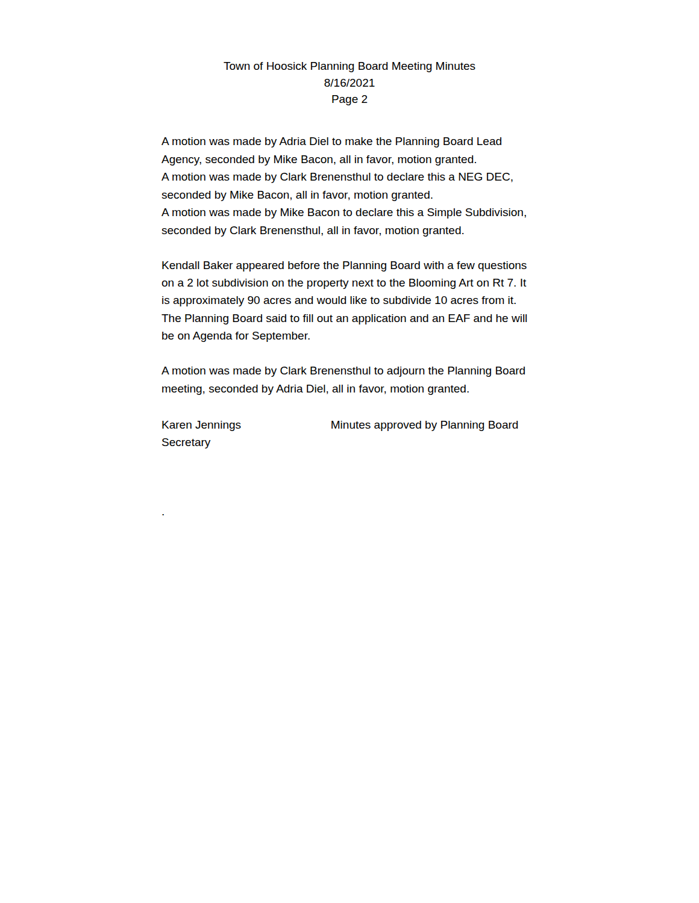Town of Hoosick Planning Board Meeting Minutes
8/16/2021
Page 2
A motion was made by Adria Diel to make the Planning Board Lead Agency, seconded by Mike Bacon, all in favor, motion granted.
A motion was made by Clark Brenensthul to declare this a NEG DEC, seconded by Mike Bacon, all in favor, motion granted.
A motion was made by Mike Bacon to declare this a Simple Subdivision, seconded by Clark Brenensthul, all in favor, motion granted.
Kendall Baker appeared before the Planning Board with a few questions on a 2 lot subdivision on the property next to the Blooming Art on Rt 7. It is approximately 90 acres and would like to subdivide 10 acres from it. The Planning Board said to fill out an application and an EAF and he will be on Agenda for September.
A motion was made by Clark Brenensthul to adjourn the Planning Board meeting, seconded by Adria Diel, all in favor, motion granted.
Karen Jennings
Secretary
Minutes approved by Planning Board
.